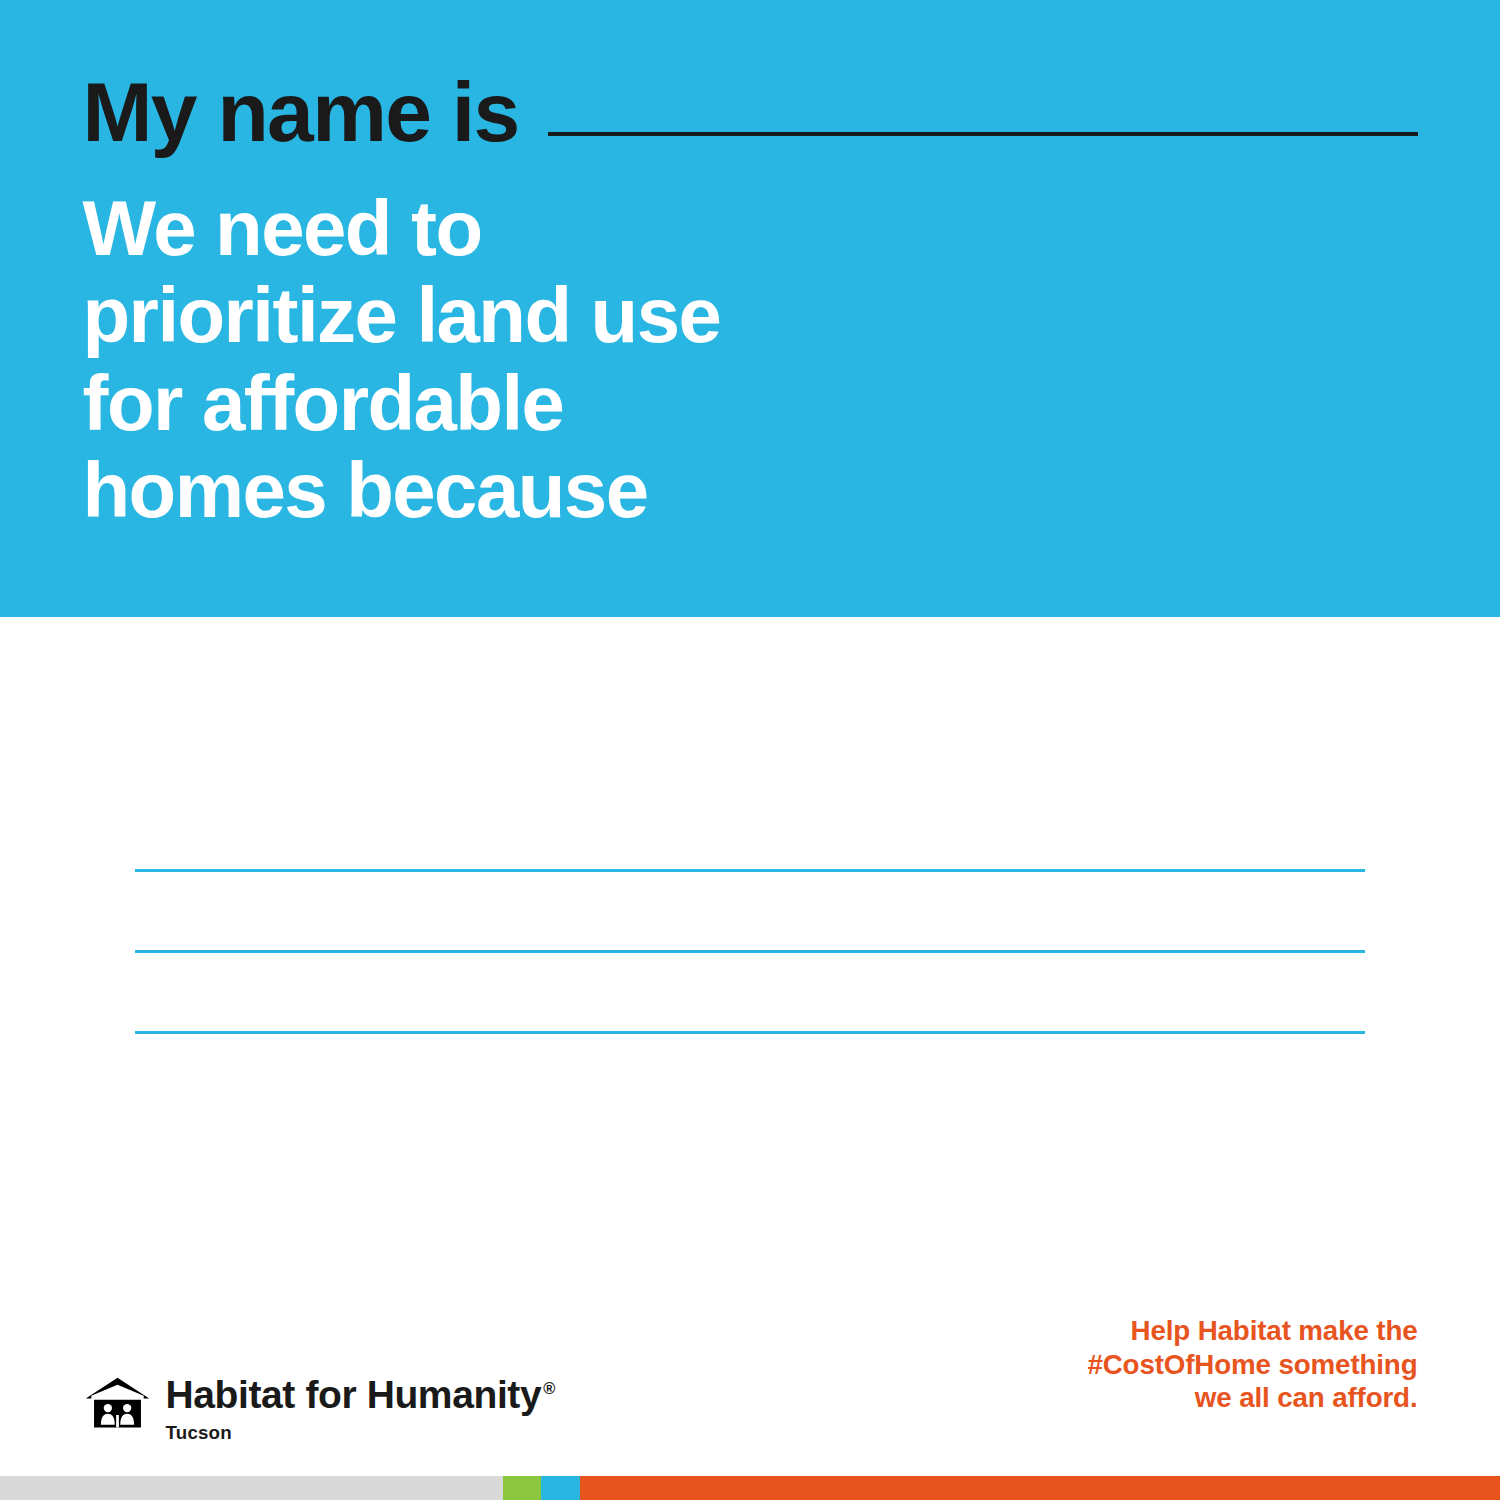My name is
We need to prioritize land use for affordable homes because
Habitat for Humanity®
Tucson
Help Habitat make the #CostOfHome something we all can afford.